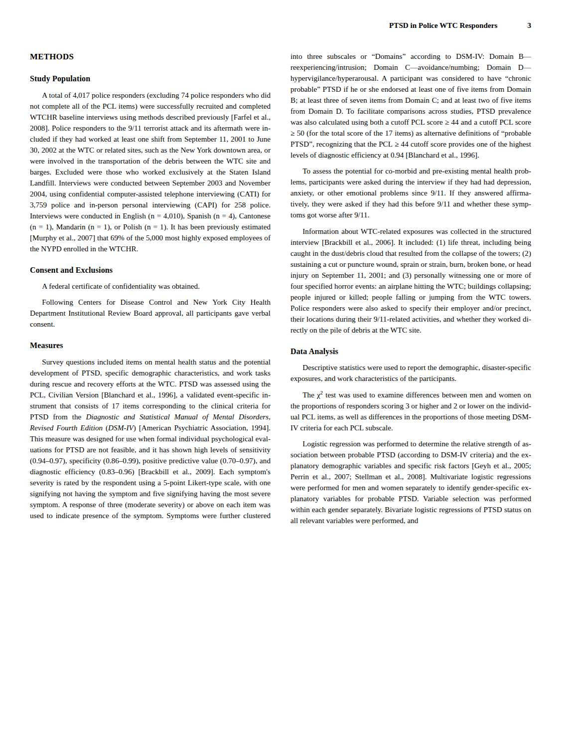PTSD in Police WTC Responders 3
METHODS
Study Population
A total of 4,017 police responders (excluding 74 police responders who did not complete all of the PCL items) were successfully recruited and completed WTCHR baseline interviews using methods described previously [Farfel et al., 2008]. Police responders to the 9/11 terrorist attack and its aftermath were included if they had worked at least one shift from September 11, 2001 to June 30, 2002 at the WTC or related sites, such as the New York downtown area, or were involved in the transportation of the debris between the WTC site and barges. Excluded were those who worked exclusively at the Staten Island Landfill. Interviews were conducted between September 2003 and November 2004, using confidential computer-assisted telephone interviewing (CATI) for 3,759 police and in-person personal interviewing (CAPI) for 258 police. Interviews were conducted in English (n = 4,010), Spanish (n = 4), Cantonese (n = 1), Mandarin (n = 1), or Polish (n = 1). It has been previously estimated [Murphy et al., 2007] that 69% of the 5,000 most highly exposed employees of the NYPD enrolled in the WTCHR.
Consent and Exclusions
A federal certificate of confidentiality was obtained.
Following Centers for Disease Control and New York City Health Department Institutional Review Board approval, all participants gave verbal consent.
Measures
Survey questions included items on mental health status and the potential development of PTSD, specific demographic characteristics, and work tasks during rescue and recovery efforts at the WTC. PTSD was assessed using the PCL, Civilian Version [Blanchard et al., 1996], a validated event-specific instrument that consists of 17 items corresponding to the clinical criteria for PTSD from the Diagnostic and Statistical Manual of Mental Disorders, Revised Fourth Edition (DSM-IV) [American Psychiatric Association, 1994]. This measure was designed for use when formal individual psychological evaluations for PTSD are not feasible, and it has shown high levels of sensitivity (0.94–0.97), specificity (0.86–0.99), positive predictive value (0.70–0.97), and diagnostic efficiency (0.83–0.96) [Brackbill et al., 2009]. Each symptom's severity is rated by the respondent using a 5-point Likert-type scale, with one signifying not having the symptom and five signifying having the most severe symptom. A response of three (moderate severity) or above on each item was used to indicate presence of the symptom. Symptoms were further clustered into three subscales or “Domains” according to DSM-IV: Domain B—reexperiencing/intrusion; Domain C—avoidance/numbing; Domain D—hypervigilance/hyperarousal. A participant was considered to have “chronic probable” PTSD if he or she endorsed at least one of five items from Domain B; at least three of seven items from Domain C; and at least two of five items from Domain D. To facilitate comparisons across studies, PTSD prevalence was also calculated using both a cutoff PCL score ≥ 44 and a cutoff PCL score ≥ 50 (for the total score of the 17 items) as alternative definitions of “probable PTSD”, recognizing that the PCL ≥ 44 cutoff score provides one of the highest levels of diagnostic efficiency at 0.94 [Blanchard et al., 1996].
To assess the potential for co-morbid and pre-existing mental health problems, participants were asked during the interview if they had had depression, anxiety, or other emotional problems since 9/11. If they answered affirmatively, they were asked if they had this before 9/11 and whether these symptoms got worse after 9/11.
Information about WTC-related exposures was collected in the structured interview [Brackbill et al., 2006]. It included: (1) life threat, including being caught in the dust/debris cloud that resulted from the collapse of the towers; (2) sustaining a cut or puncture wound, sprain or strain, burn, broken bone, or head injury on September 11, 2001; and (3) personally witnessing one or more of four specified horror events: an airplane hitting the WTC; buildings collapsing; people injured or killed; people falling or jumping from the WTC towers. Police responders were also asked to specify their employer and/or precinct, their locations during their 9/11-related activities, and whether they worked directly on the pile of debris at the WTC site.
Data Analysis
Descriptive statistics were used to report the demographic, disaster-specific exposures, and work characteristics of the participants.
The χ2 test was used to examine differences between men and women on the proportions of responders scoring 3 or higher and 2 or lower on the individual PCL items, as well as differences in the proportions of those meeting DSM-IV criteria for each PCL subscale.
Logistic regression was performed to determine the relative strength of association between probable PTSD (according to DSM-IV criteria) and the explanatory demographic variables and specific risk factors [Geyh et al., 2005; Perrin et al., 2007; Stellman et al., 2008]. Multivariate logistic regressions were performed for men and women separately to identify gender-specific explanatory variables for probable PTSD. Variable selection was performed within each gender separately. Bivariate logistic regressions of PTSD status on all relevant variables were performed, and